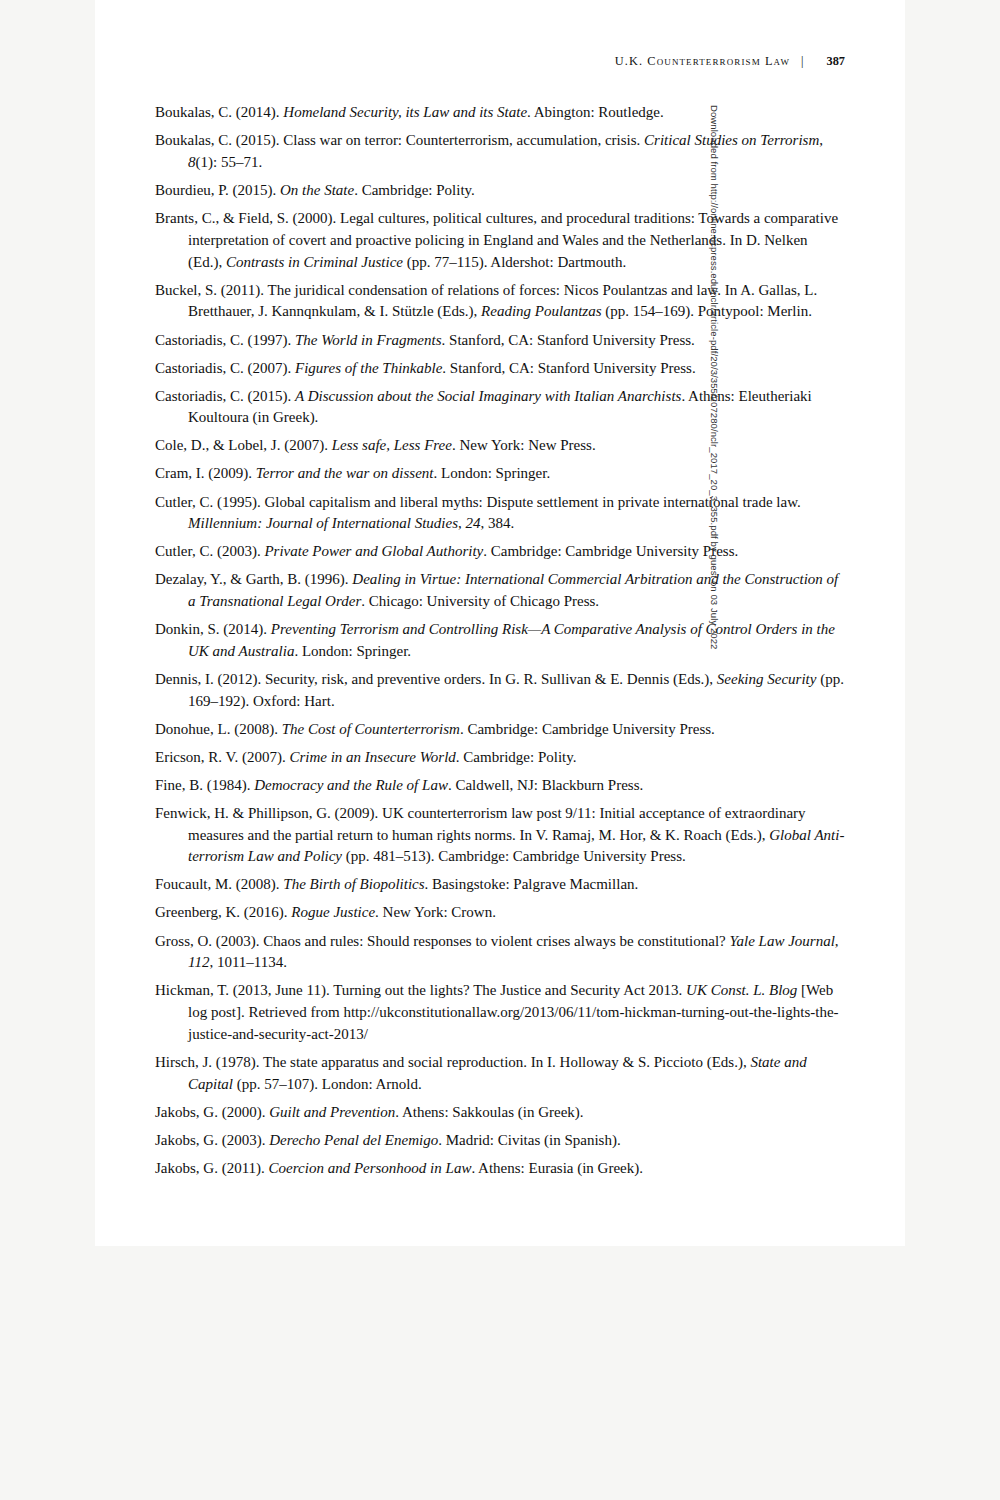U.K. Counterterrorism Law | 387
Boukalas, C. (2014). Homeland Security, its Law and its State. Abington: Routledge.
Boukalas, C. (2015). Class war on terror: Counterterrorism, accumulation, crisis. Critical Studies on Terrorism, 8(1): 55–71.
Bourdieu, P. (2015). On the State. Cambridge: Polity.
Brants, C., & Field, S. (2000). Legal cultures, political cultures, and procedural traditions: Towards a comparative interpretation of covert and proactive policing in England and Wales and the Netherlands. In D. Nelken (Ed.), Contrasts in Criminal Justice (pp. 77–115). Aldershot: Dartmouth.
Buckel, S. (2011). The juridical condensation of relations of forces: Nicos Poulantzas and law. In A. Gallas, L. Bretthauer, J. Kannqnkulam, & I. Stützle (Eds.), Reading Poulantzas (pp. 154–169). Pontypool: Merlin.
Castoriadis, C. (1997). The World in Fragments. Stanford, CA: Stanford University Press.
Castoriadis, C. (2007). Figures of the Thinkable. Stanford, CA: Stanford University Press.
Castoriadis, C. (2015). A Discussion about the Social Imaginary with Italian Anarchists. Athens: Eleutheriaki Koultoura (in Greek).
Cole, D., & Lobel, J. (2007). Less safe, Less Free. New York: New Press.
Cram, I. (2009). Terror and the war on dissent. London: Springer.
Cutler, C. (1995). Global capitalism and liberal myths: Dispute settlement in private international trade law. Millennium: Journal of International Studies, 24, 384.
Cutler, C. (2003). Private Power and Global Authority. Cambridge: Cambridge University Press.
Dezalay, Y., & Garth, B. (1996). Dealing in Virtue: International Commercial Arbitration and the Construction of a Transnational Legal Order. Chicago: University of Chicago Press.
Donkin, S. (2014). Preventing Terrorism and Controlling Risk—A Comparative Analysis of Control Orders in the UK and Australia. London: Springer.
Dennis, I. (2012). Security, risk, and preventive orders. In G. R. Sullivan & E. Dennis (Eds.), Seeking Security (pp. 169–192). Oxford: Hart.
Donohue, L. (2008). The Cost of Counterterrorism. Cambridge: Cambridge University Press.
Ericson, R. V. (2007). Crime in an Insecure World. Cambridge: Polity.
Fine, B. (1984). Democracy and the Rule of Law. Caldwell, NJ: Blackburn Press.
Fenwick, H. & Phillipson, G. (2009). UK counterterrorism law post 9/11: Initial acceptance of extraordinary measures and the partial return to human rights norms. In V. Ramaj, M. Hor, & K. Roach (Eds.), Global Anti-terrorism Law and Policy (pp. 481–513). Cambridge: Cambridge University Press.
Foucault, M. (2008). The Birth of Biopolitics. Basingstoke: Palgrave Macmillan.
Greenberg, K. (2016). Rogue Justice. New York: Crown.
Gross, O. (2003). Chaos and rules: Should responses to violent crises always be constitutional? Yale Law Journal, 112, 1011–1134.
Hickman, T. (2013, June 11). Turning out the lights? The Justice and Security Act 2013. UK Const. L. Blog [Web log post]. Retrieved from http://ukconstitutionallaw.org/2013/06/11/tom-hickman-turning-out-the-lights-the-justice-and-security-act-2013/
Hirsch, J. (1978). The state apparatus and social reproduction. In I. Holloway & S. Piccioto (Eds.), State and Capital (pp. 57–107). London: Arnold.
Jakobs, G. (2000). Guilt and Prevention. Athens: Sakkoulas (in Greek).
Jakobs, G. (2003). Derecho Penal del Enemigo. Madrid: Civitas (in Spanish).
Jakobs, G. (2011). Coercion and Personhood in Law. Athens: Eurasia (in Greek).
Downloaded from http://online.ucpress.edu/nclr/article-pdf/20/3/355/207280/nclr_2017_20_3_355.pdf by guest on 03 July 2022